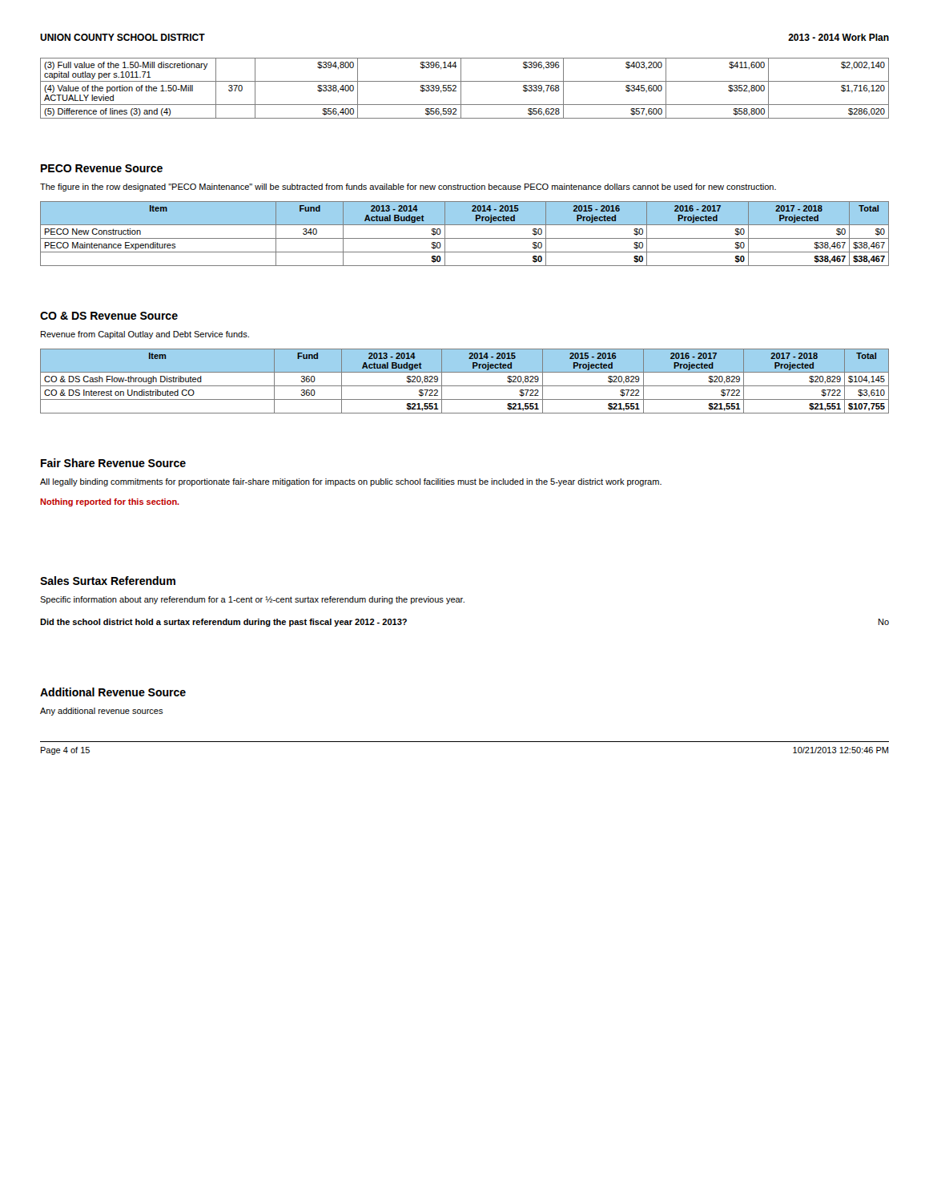UNION COUNTY SCHOOL DISTRICT
2013 - 2014 Work Plan
| (3) Full value of the 1.50-Mill discretionary capital outlay per s.1011.71 | | $394,800 | $396,144 | $396,396 | $403,200 | $411,600 | $2,002,140 |
| (4) Value of the portion of the 1.50-Mill ACTUALLY levied | 370 | $338,400 | $339,552 | $339,768 | $345,600 | $352,800 | $1,716,120 |
| (5) Difference of lines (3) and (4) | | $56,400 | $56,592 | $56,628 | $57,600 | $58,800 | $286,020 |
PECO Revenue Source
The figure in the row designated "PECO Maintenance" will be subtracted from funds available for new construction because PECO maintenance dollars cannot be used for new construction.
| Item | Fund | 2013 - 2014 Actual Budget | 2014 - 2015 Projected | 2015 - 2016 Projected | 2016 - 2017 Projected | 2017 - 2018 Projected | Total |
| --- | --- | --- | --- | --- | --- | --- | --- |
| PECO New Construction | 340 | $0 | $0 | $0 | $0 | $0 | $0 |
| PECO Maintenance Expenditures | | $0 | $0 | $0 | $0 | $38,467 | $38,467 |
| | | $0 | $0 | $0 | $0 | $38,467 | $38,467 |
CO & DS Revenue Source
Revenue from Capital Outlay and Debt Service funds.
| Item | Fund | 2013 - 2014 Actual Budget | 2014 - 2015 Projected | 2015 - 2016 Projected | 2016 - 2017 Projected | 2017 - 2018 Projected | Total |
| --- | --- | --- | --- | --- | --- | --- | --- |
| CO & DS Cash Flow-through Distributed | 360 | $20,829 | $20,829 | $20,829 | $20,829 | $20,829 | $104,145 |
| CO & DS Interest on Undistributed CO | 360 | $722 | $722 | $722 | $722 | $722 | $3,610 |
| | | $21,551 | $21,551 | $21,551 | $21,551 | $21,551 | $107,755 |
Fair Share Revenue Source
All legally binding commitments for proportionate fair-share mitigation for impacts on public school facilities must be included in the 5-year district work program.
Nothing reported for this section.
Sales Surtax Referendum
Specific information about any referendum for a 1-cent or ½-cent surtax referendum during the previous year.
Did the school district hold a surtax referendum during the past fiscal year 2012 - 2013? No
Additional Revenue Source
Any additional revenue sources
Page 4 of 15
10/21/2013 12:50:46 PM